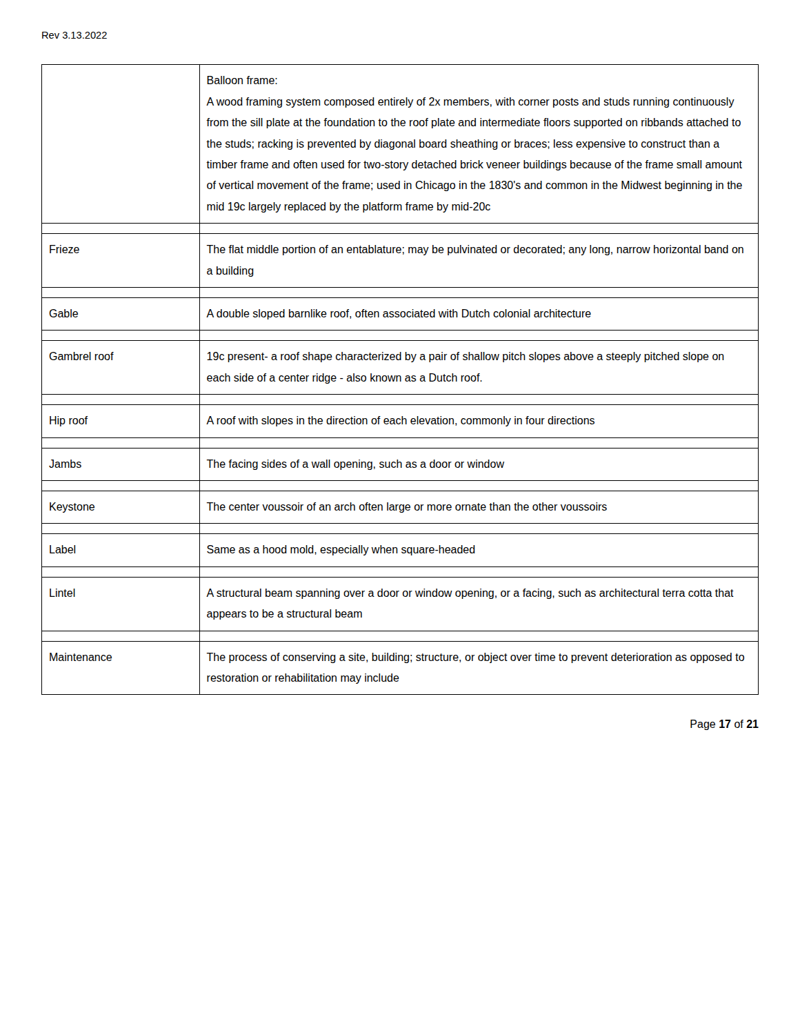Rev 3.13.2022
| | Balloon frame: A wood framing system composed entirely of 2x members, with corner posts and studs running continuously from the sill plate at the foundation to the roof plate and intermediate floors supported on ribbands attached to the studs; racking is prevented by diagonal board sheathing or braces; less expensive to construct than a timber frame and often used for two-story detached brick veneer buildings because of the frame small amount of vertical movement of the frame; used in Chicago in the 1830's and common in the Midwest beginning in the mid 19c largely replaced by the platform frame by mid-20c |
| Frieze | The flat middle portion of an entablature; may be pulvinated or decorated; any long, narrow horizontal band on a building |
| Gable | A double sloped barnlike roof, often associated with Dutch colonial architecture |
| Gambrel roof | 19c present- a roof shape characterized by a pair of shallow pitch slopes above a steeply pitched slope on each side of a center ridge - also known as a Dutch roof. |
| Hip roof | A roof with slopes in the direction of each elevation, commonly in four directions |
| Jambs | The facing sides of a wall opening, such as a door or window |
| Keystone | The center voussoir of an arch often large or more ornate than the other voussoirs |
| Label | Same as a hood mold, especially when square-headed |
| Lintel | A structural beam spanning over a door or window opening, or a facing, such as architectural terra cotta that appears to be a structural beam |
| Maintenance | The process of conserving a site, building; structure, or object over time to prevent deterioration as opposed to restoration or rehabilitation may include |
Page 17 of 21